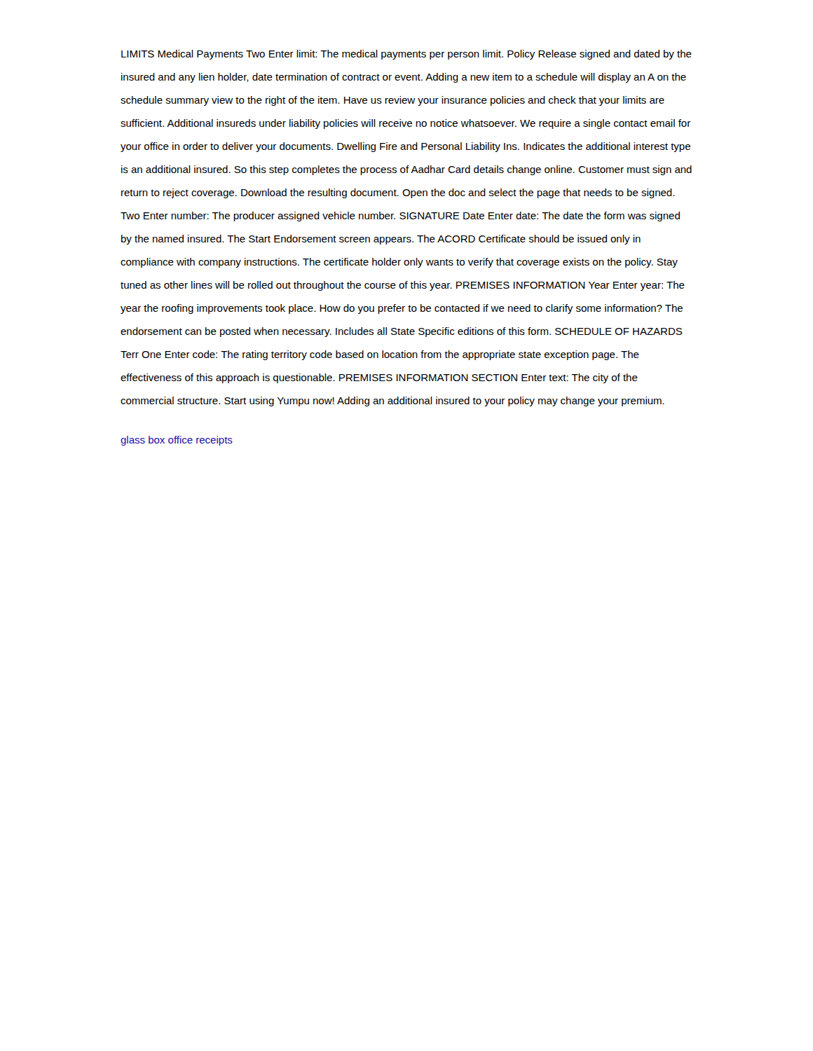LIMITS Medical Payments Two Enter limit: The medical payments per person limit. Policy Release signed and dated by the insured and any lien holder, date termination of contract or event. Adding a new item to a schedule will display an A on the schedule summary view to the right of the item. Have us review your insurance policies and check that your limits are sufficient. Additional insureds under liability policies will receive no notice whatsoever. We require a single contact email for your office in order to deliver your documents. Dwelling Fire and Personal Liability Ins. Indicates the additional interest type is an additional insured. So this step completes the process of Aadhar Card details change online. Customer must sign and return to reject coverage. Download the resulting document. Open the doc and select the page that needs to be signed. Two Enter number: The producer assigned vehicle number. SIGNATURE Date Enter date: The date the form was signed by the named insured. The Start Endorsement screen appears. The ACORD Certificate should be issued only in compliance with company instructions. The certificate holder only wants to verify that coverage exists on the policy. Stay tuned as other lines will be rolled out throughout the course of this year. PREMISES INFORMATION Year Enter year: The year the roofing improvements took place. How do you prefer to be contacted if we need to clarify some information? The endorsement can be posted when necessary. Includes all State Specific editions of this form. SCHEDULE OF HAZARDS Terr One Enter code: The rating territory code based on location from the appropriate state exception page. The effectiveness of this approach is questionable. PREMISES INFORMATION SECTION Enter text: The city of the commercial structure. Start using Yumpu now! Adding an additional insured to your policy may change your premium.
glass box office receipts